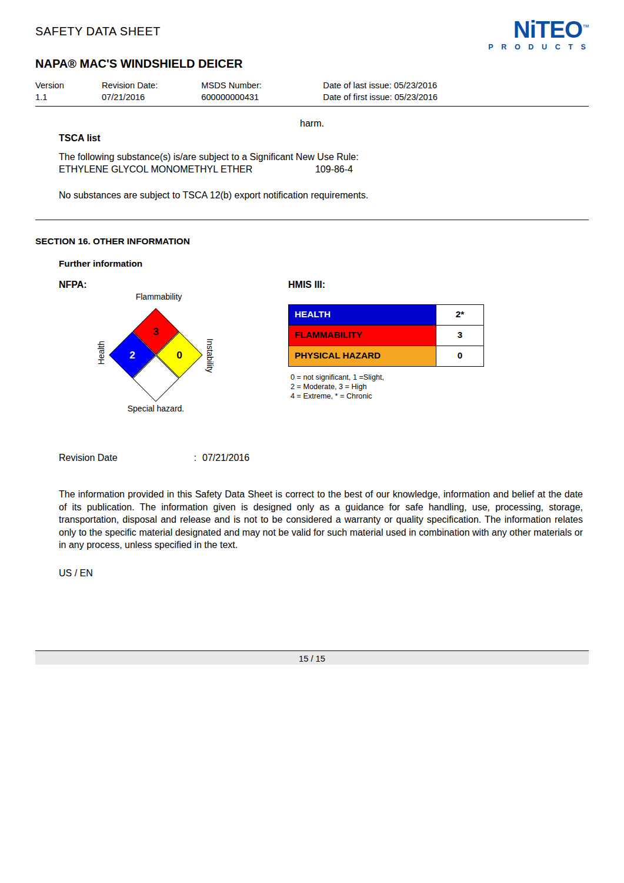NiTEO™
P R O D U C T S
SAFETY DATA SHEET
NAPA® MAC'S WINDSHIELD DEICER
| Version | Revision Date: | MSDS Number: | Date of last issue: 05/23/2016 |
| 1.1 | 07/21/2016 | 600000000431 | Date of first issue: 05/23/2016 |
harm.
TSCA list
The following substance(s) is/are subject to a Significant New Use Rule:
ETHYLENE GLYCOL MONOMETHYL ETHER 109-86-4
No substances are subject to TSCA 12(b) export notification requirements.
SECTION 16. OTHER INFORMATION
Further information
NFPA:
Flammability
Health
Instability
3
2
0
Special hazard.
HMIS III:
| HEALTH | 2* |
| FLAMMABILITY | 3 |
| PHYSICAL HAZARD | 0 |
0 = not significant, 1 =Slight,
2 = Moderate, 3 = High
4 = Extreme, * = Chronic
Revision Date : 07/21/2016
The information provided in this Safety Data Sheet is correct to the best of our knowledge, information and belief at the date of its publication. The information given is designed only as a guidance for safe handling, use, processing, storage, transportation, disposal and release and is not to be considered a warranty or quality specification. The information relates only to the specific material designated and may not be valid for such material used in combination with any other materials or in any process, unless specified in the text.
US / EN
15 / 15